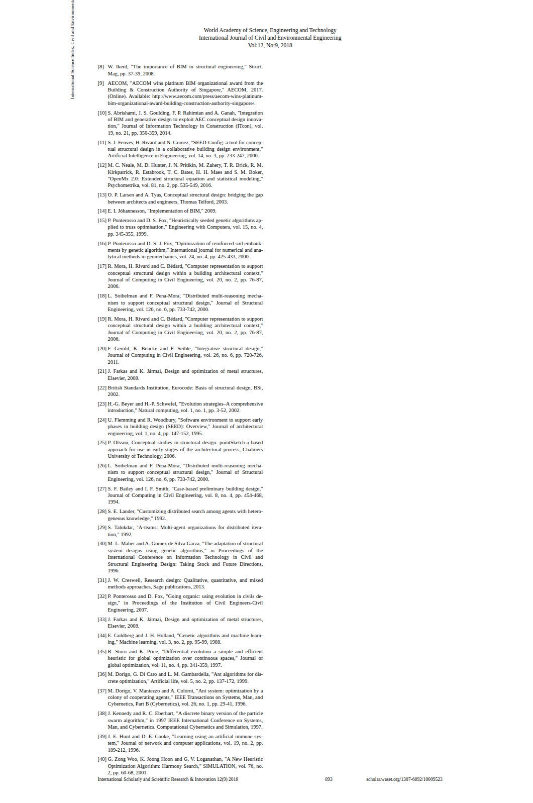World Academy of Science, Engineering and Technology
International Journal of Civil and Environmental Engineering
Vol:12, No:9, 2018
International Science Index, Civil and Environmental Engineering Vol:12, No:9, 2018 waset.org/Publication/10009523
[8] W. Ikerd, "The importance of BIM in structural engineering," Struct. Mag, pp. 37-39, 2008.
[9] AECOM, "AECOM wins platinum BIM organizational award from the Building & Construction Authority of Singapore," AECOM, 2017. (Online). Available: http://www.aecom.com/press/aecom-wins-platinum-bim-organizational-award-building-construction-authority-singapore/.
[10] S. Abrishami, J. S. Goulding, F. P. Rahimian and A. Ganah, "Integration of BIM and generative design to exploit AEC conceptual design innovation," Journal of Information Technology in Construction (ITcon), vol. 19, no. 21, pp. 350-359, 2014.
[11] S. J. Fenves, H. Rivard and N. Gomez, "SEED-Config: a tool for conceptual structural design in a collaborative building design environment," Artificial Intelligence in Engineering, vol. 14, no. 3, pp. 233-247, 2000.
[12] M. C. Neale, M. D. Hunter, J. N. Pritikin, M. Zahery, T. R. Brick, R. M. Kirkpatrick, R. Estabrook, T. C. Bates, H. H. Maes and S. M. Boker, "OpenMx 2.0: Extended structural equation and statistical modeling," Psychometrika, vol. 81, no. 2, pp. 535-549, 2016.
[13] O. P. Larsen and A. Tyas, Conceptual structural design: bridging the gap between architects and engineers, Thomas Telford, 2003.
[14] E. I. Jóhannesson, "Implementation of BIM," 2009.
[15] P. Ponterosso and D. S. Fox, "Heuristically seeded genetic algorithms applied to truss optimisation," Engineering with Computers, vol. 15, no. 4, pp. 345-355, 1999.
[16] P. Ponterosso and D. S. J. Fox, "Optimization of reinforced soil embankments by genetic algorithm," International journal for numerical and analytical methods in geomechanics, vol. 24, no. 4, pp. 425-433, 2000.
[17] R. Mora, H. Rivard and C. Bédard, "Computer representation to support conceptual structural design within a building architectural context," Journal of Computing in Civil Engineering, vol. 20, no. 2, pp. 76-87, 2006.
[18] L. Soibelman and F. Pena-Mora, "Distributed multi-reasoning mechanism to support conceptual structural design," Journal of Structural Engineering, vol. 126, no. 6, pp. 733-742, 2000.
[19] R. Mora, H. Rivard and C. Bédard, "Computer representation to support conceptual structural design within a building architectural context," Journal of Computing in Civil Engineering, vol. 20, no. 2, pp. 76-87, 2006.
[20] F. Gerold, K. Beucke and F. Seible, "Integrative structural design," Journal of Computing in Civil Engineering, vol. 26, no. 6, pp. 720-726, 2011.
[21] J. Farkas and K. Jármai, Design and optimization of metal structures, Elsevier, 2008.
[22] British Standards Institution, Eurocode: Basis of structural design, BSi, 2002.
[23] H.-G. Beyer and H.-P. Schwefel, "Evolution strategies–A comprehensive introduction," Natural computing, vol. 1, no. 1, pp. 3-52, 2002.
[24] U. Flemming and R. Woodbury, "Software environment to support early phases in building design (SEED): Overview," Journal of architectural engineering, vol. 1, no. 4, pp. 147-152, 1995.
[25] P. Olsson, Conceptual studies in structural design: pointSketch-a based approach for use in early stages of the architectural process, Chalmers University of Technology, 2006.
[26] L. Soibelman and F. Pena-Mora, "Distributed multi-reasoning mechanism to support conceptual structural design," Journal of Structural Engineering, vol. 126, no. 6, pp. 733-742, 2000.
[27] S. F. Bailey and I. F. Smith, "Case-based preliminary building design," Journal of Computing in Civil Engineering, vol. 8, no. 4, pp. 454-468, 1994.
[28] S. E. Lander, "Customizing distributed search among agents with heterogeneous knowledge," 1992.
[29] S. Talukdar, "A-teams: Multi-agent organizations for distributed iteration," 1992.
[30] M. L. Maher and A. Gomez de Silva Garza, "The adaptation of structural system designs using genetic algorithms," in Proceedings of the International Conference on Information Technology in Civil and Structural Engineering Design: Taking Stock and Future Directions, 1996.
[31] J. W. Creswell, Research design: Qualitative, quantitative, and mixed methods approaches, Sage publications, 2013.
[32] P. Ponterosso and D. Fox, "Going organic: using evolution in civils design," in Proceedings of the Institution of Civil Engineers-Civil Engineering, 2007.
[33] J. Farkas and K. Jármai, Design and optimization of metal structures, Elsevier, 2008.
[34] E. Goldberg and J. H. Holland, "Genetic algorithms and machine learning," Machine learning, vol. 3, no. 2, pp. 95-99, 1988.
[35] R. Storn and K. Price, "Differential evolution–a simple and efficient heuristic for global optimization over continuous spaces," Journal of global optimization, vol. 11, no. 4, pp. 341-359, 1997.
[36] M. Dorigo, G. Di Caro and L. M. Gambardella, "Ant algorithms for discrete optimization," Artificial life, vol. 5, no. 2, pp. 137-172, 1999.
[37] M. Dorigo, V. Maniezzo and A. Colorni, "Ant system: optimization by a colony of cooperating agents," IEEE Transactions on Systems, Man, and Cybernetics, Part B (Cybernetics), vol. 26, no. 1, pp. 29-41, 1996.
[38] J. Kennedy and R. C. Eberhart, "A discrete binary version of the particle swarm algorithm," in 1997 IEEE International Conference on Systems, Man, and Cybernetics. Computational Cybernetics and Simulation, 1997.
[39] J. E. Hunt and D. E. Cooke, "Learning using an artificial immune system," Journal of network and computer applications, vol. 19, no. 2, pp. 189-212, 1996.
[40] G. Zong Woo, K. Joong Hoon and G. V. Loganathan, "A New Heuristic Optimization Algorithm: Harmony Search," SIMULATION, vol. 76, no. 2, pp. 60-68, 2001.
International Scholarly and Scientific Research & Innovation 12(9) 2018
893
scholar.waset.org/1307-6892/10009523